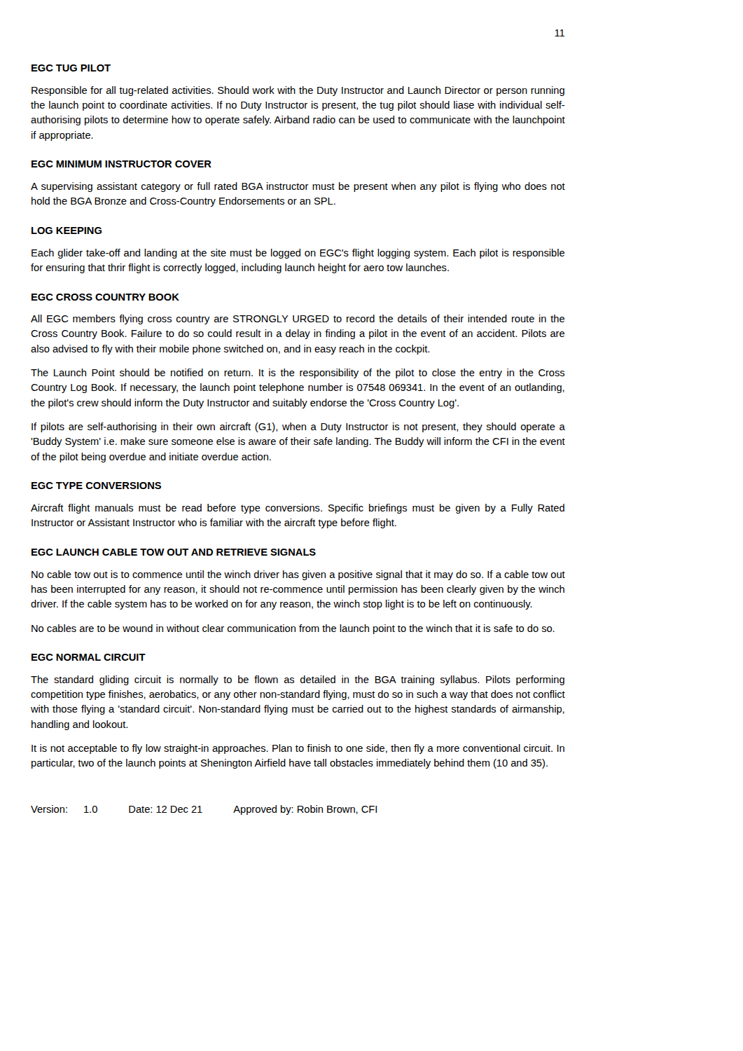11
EGC Tug Pilot
Responsible for all tug-related activities. Should work with the Duty Instructor and Launch Director or person running the launch point to coordinate activities. If no Duty Instructor is present, the tug pilot should liase with individual self-authorising pilots to determine how to operate safely. Airband radio can be used to communicate with the launchpoint if appropriate.
EGC Minimum Instructor Cover
A supervising assistant category or full rated BGA instructor must be present when any pilot is flying who does not hold the BGA Bronze and Cross-Country Endorsements or an SPL.
Log Keeping
Each glider take-off and landing at the site must be logged on EGC's flight logging system. Each pilot is responsible for ensuring that thrir flight is correctly logged, including launch height for aero tow launches.
EGC Cross Country Book
All EGC members flying cross country are STRONGLY URGED to record the details of their intended route in the Cross Country Book. Failure to do so could result in a delay in finding a pilot in the event of an accident. Pilots are also advised to fly with their mobile phone switched on, and in easy reach in the cockpit.
The Launch Point should be notified on return. It is the responsibility of the pilot to close the entry in the Cross Country Log Book. If necessary, the launch point telephone number is 07548 069341. In the event of an outlanding, the pilot's crew should inform the Duty Instructor and suitably endorse the 'Cross Country Log'.
If pilots are self-authorising in their own aircraft (G1), when a Duty Instructor is not present, they should operate a 'Buddy System' i.e. make sure someone else is aware of their safe landing. The Buddy will inform the CFI in the event of the pilot being overdue and initiate overdue action.
EGC Type Conversions
Aircraft flight manuals must be read before type conversions. Specific briefings must be given by a Fully Rated Instructor or Assistant Instructor who is familiar with the aircraft type before flight.
EGC Launch Cable Tow Out and Retrieve Signals
No cable tow out is to commence until the winch driver has given a positive signal that it may do so. If a cable tow out has been interrupted for any reason, it should not re-commence until permission has been clearly given by the winch driver. If the cable system has to be worked on for any reason, the winch stop light is to be left on continuously.
No cables are to be wound in without clear communication from the launch point to the winch that it is safe to do so.
EGC Normal Circuit
The standard gliding circuit is normally to be flown as detailed in the BGA training syllabus. Pilots performing competition type finishes, aerobatics, or any other non-standard flying, must do so in such a way that does not conflict with those flying a 'standard circuit'. Non-standard flying must be carried out to the highest standards of airmanship, handling and lookout.
It is not acceptable to fly low straight-in approaches. Plan to finish to one side, then fly a more conventional circuit. In particular, two of the launch points at Shenington Airfield have tall obstacles immediately behind them (10 and 35).
Version: 1.0 Date: 12 Dec 21 Approved by: Robin Brown, CFI